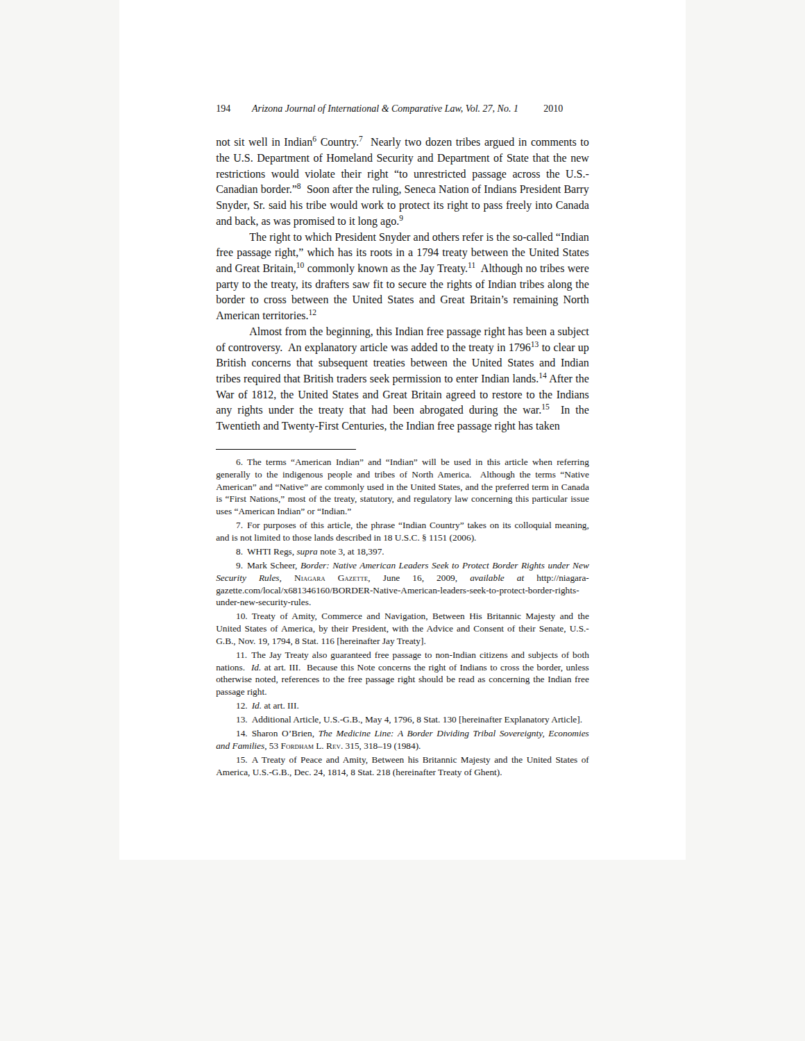194 Arizona Journal of International & Comparative Law, Vol. 27, No. 12010
not sit well in Indian6 Country.7 Nearly two dozen tribes argued in comments to the U.S. Department of Homeland Security and Department of State that the new restrictions would violate their right “to unrestricted passage across the U.S.-Canadian border.”8 Soon after the ruling, Seneca Nation of Indians President Barry Snyder, Sr. said his tribe would work to protect its right to pass freely into Canada and back, as was promised to it long ago.9
The right to which President Snyder and others refer is the so-called “Indian free passage right,” which has its roots in a 1794 treaty between the United States and Great Britain,10 commonly known as the Jay Treaty.11 Although no tribes were party to the treaty, its drafters saw fit to secure the rights of Indian tribes along the border to cross between the United States and Great Britain’s remaining North American territories.12
Almost from the beginning, this Indian free passage right has been a subject of controversy. An explanatory article was added to the treaty in 179613 to clear up British concerns that subsequent treaties between the United States and Indian tribes required that British traders seek permission to enter Indian lands.14 After the War of 1812, the United States and Great Britain agreed to restore to the Indians any rights under the treaty that had been abrogated during the war.15 In the Twentieth and Twenty-First Centuries, the Indian free passage right has taken
6. The terms “American Indian” and “Indian” will be used in this article when referring generally to the indigenous people and tribes of North America. Although the terms “Native American” and “Native” are commonly used in the United States, and the preferred term in Canada is “First Nations,” most of the treaty, statutory, and regulatory law concerning this particular issue uses “American Indian” or “Indian.”
7. For purposes of this article, the phrase “Indian Country” takes on its colloquial meaning, and is not limited to those lands described in 18 U.S.C. § 1151 (2006).
8. WHTI Regs, supra note 3, at 18,397.
9. Mark Scheer, Border: Native American Leaders Seek to Protect Border Rights under New Security Rules, Niagara Gazette, June 16, 2009, available at http://niagara-gazette.com/local/x681346160/BORDER-Native-American-leaders-seek-to-protect-border-rights-under-new-security-rules.
10. Treaty of Amity, Commerce and Navigation, Between His Britannic Majesty and the United States of America, by their President, with the Advice and Consent of their Senate, U.S.-G.B., Nov. 19, 1794, 8 Stat. 116 [hereinafter Jay Treaty].
11. The Jay Treaty also guaranteed free passage to non-Indian citizens and subjects of both nations. Id. at art. III. Because this Note concerns the right of Indians to cross the border, unless otherwise noted, references to the free passage right should be read as concerning the Indian free passage right.
12. Id. at art. III.
13. Additional Article, U.S.-G.B., May 4, 1796, 8 Stat. 130 [hereinafter Explanatory Article].
14. Sharon O’Brien, The Medicine Line: A Border Dividing Tribal Sovereignty, Economies and Families, 53 Fordham L. Rev. 315, 318–19 (1984).
15. A Treaty of Peace and Amity, Between his Britannic Majesty and the United States of America, U.S.-G.B., Dec. 24, 1814, 8 Stat. 218 (hereinafter Treaty of Ghent).